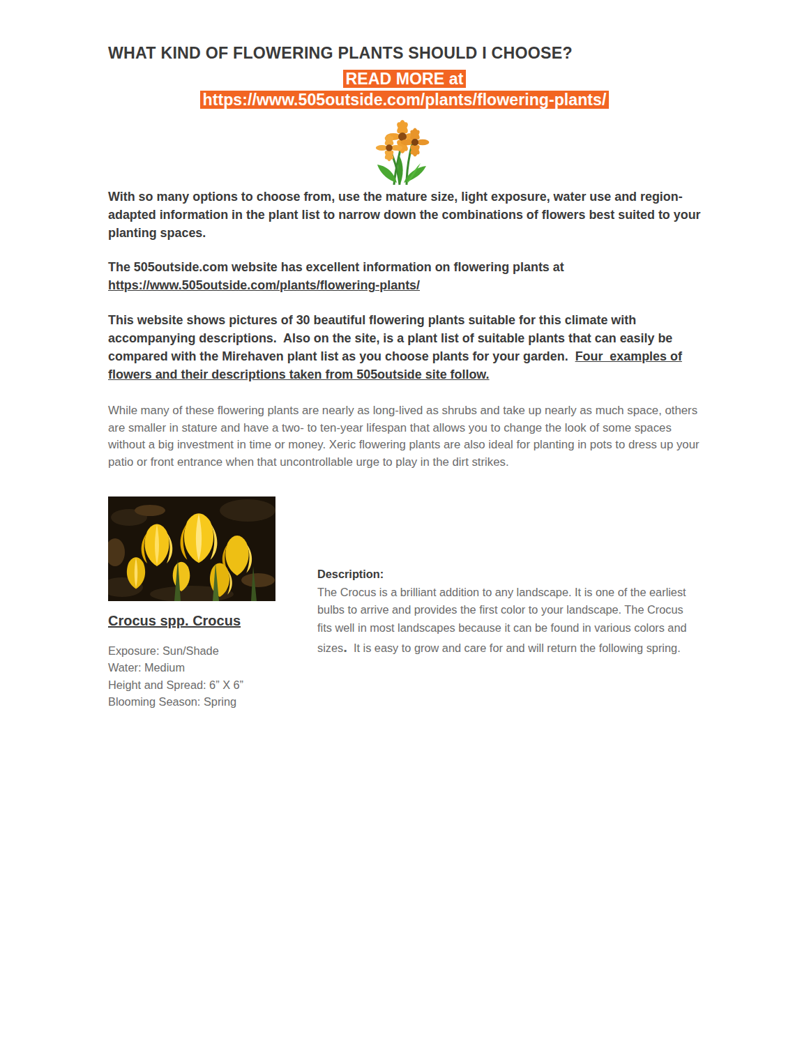WHAT KIND OF FLOWERING PLANTS SHOULD I CHOOSE?
READ MORE at
https://www.505outside.com/plants/flowering-plants/
With so many options to choose from, use the mature size, light exposure, water use and region-adapted information in the plant list to narrow down the combinations of flowers best suited to your planting spaces.
The 505outside.com website has excellent information on flowering plants at https://www.505outside.com/plants/flowering-plants/
This website shows pictures of 30 beautiful flowering plants suitable for this climate with accompanying descriptions. Also on the site, is a plant list of suitable plants that can easily be compared with the Mirehaven plant list as you choose plants for your garden. Four examples of flowers and their descriptions taken from 505outside site follow.
While many of these flowering plants are nearly as long-lived as shrubs and take up nearly as much space, others are smaller in stature and have a two- to ten-year lifespan that allows you to change the look of some spaces without a big investment in time or money. Xeric flowering plants are also ideal for planting in pots to dress up your patio or front entrance when that uncontrollable urge to play in the dirt strikes.
Crocus spp. Crocus
Exposure: Sun/Shade
Water: Medium
Height and Spread: 6” X 6”
Blooming Season: Spring
Description:
The Crocus is a brilliant addition to any landscape. It is one of the earliest bulbs to arrive and provides the first color to your landscape. The Crocus fits well in most landscapes because it can be found in various colors and sizes. It is easy to grow and care for and will return the following spring.